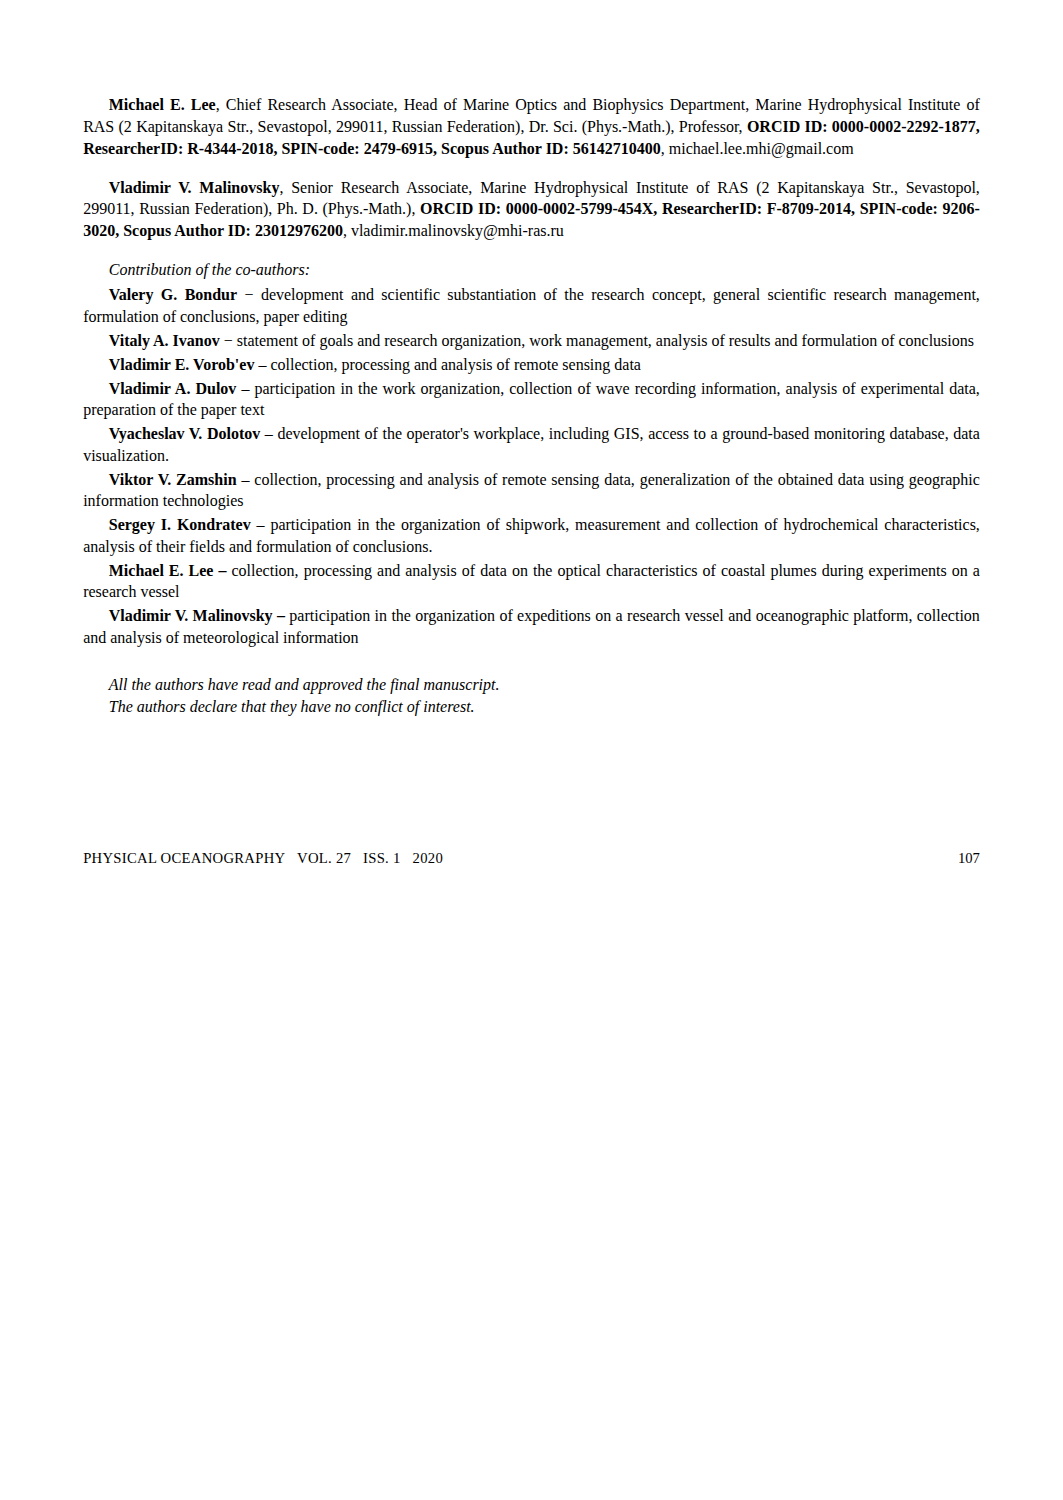Michael E. Lee, Chief Research Associate, Head of Marine Optics and Biophysics Department, Marine Hydrophysical Institute of RAS (2 Kapitanskaya Str., Sevastopol, 299011, Russian Federation), Dr. Sci. (Phys.-Math.), Professor, ORCID ID: 0000-0002-2292-1877, ResearcherID: R-4344-2018, SPIN-code: 2479-6915, Scopus Author ID: 56142710400, michael.lee.mhi@gmail.com
Vladimir V. Malinovsky, Senior Research Associate, Marine Hydrophysical Institute of RAS (2 Kapitanskaya Str., Sevastopol, 299011, Russian Federation), Ph. D. (Phys.-Math.), ORCID ID: 0000-0002-5799-454X, ResearcherID: F-8709-2014, SPIN-code: 9206-3020, Scopus Author ID: 23012976200, vladimir.malinovsky@mhi-ras.ru
Contribution of the co-authors:
Valery G. Bondur − development and scientific substantiation of the research concept, general scientific research management, formulation of conclusions, paper editing
Vitaly A. Ivanov − statement of goals and research organization, work management, analysis of results and formulation of conclusions
Vladimir E. Vorob'ev – collection, processing and analysis of remote sensing data
Vladimir A. Dulov – participation in the work organization, collection of wave recording information, analysis of experimental data, preparation of the paper text
Vyacheslav V. Dolotov – development of the operator's workplace, including GIS, access to a ground-based monitoring database, data visualization.
Viktor V. Zamshin – collection, processing and analysis of remote sensing data, generalization of the obtained data using geographic information technologies
Sergey I. Kondratev – participation in the organization of shipwork, measurement and collection of hydrochemical characteristics, analysis of their fields and formulation of conclusions.
Michael E. Lee – collection, processing and analysis of data on the optical characteristics of coastal plumes during experiments on a research vessel
Vladimir V. Malinovsky – participation in the organization of expeditions on a research vessel and oceanographic platform, collection and analysis of meteorological information
All the authors have read and approved the final manuscript.
The authors declare that they have no conflict of interest.
PHYSICAL OCEANOGRAPHY VOL. 27 ISS. 1 2020 107